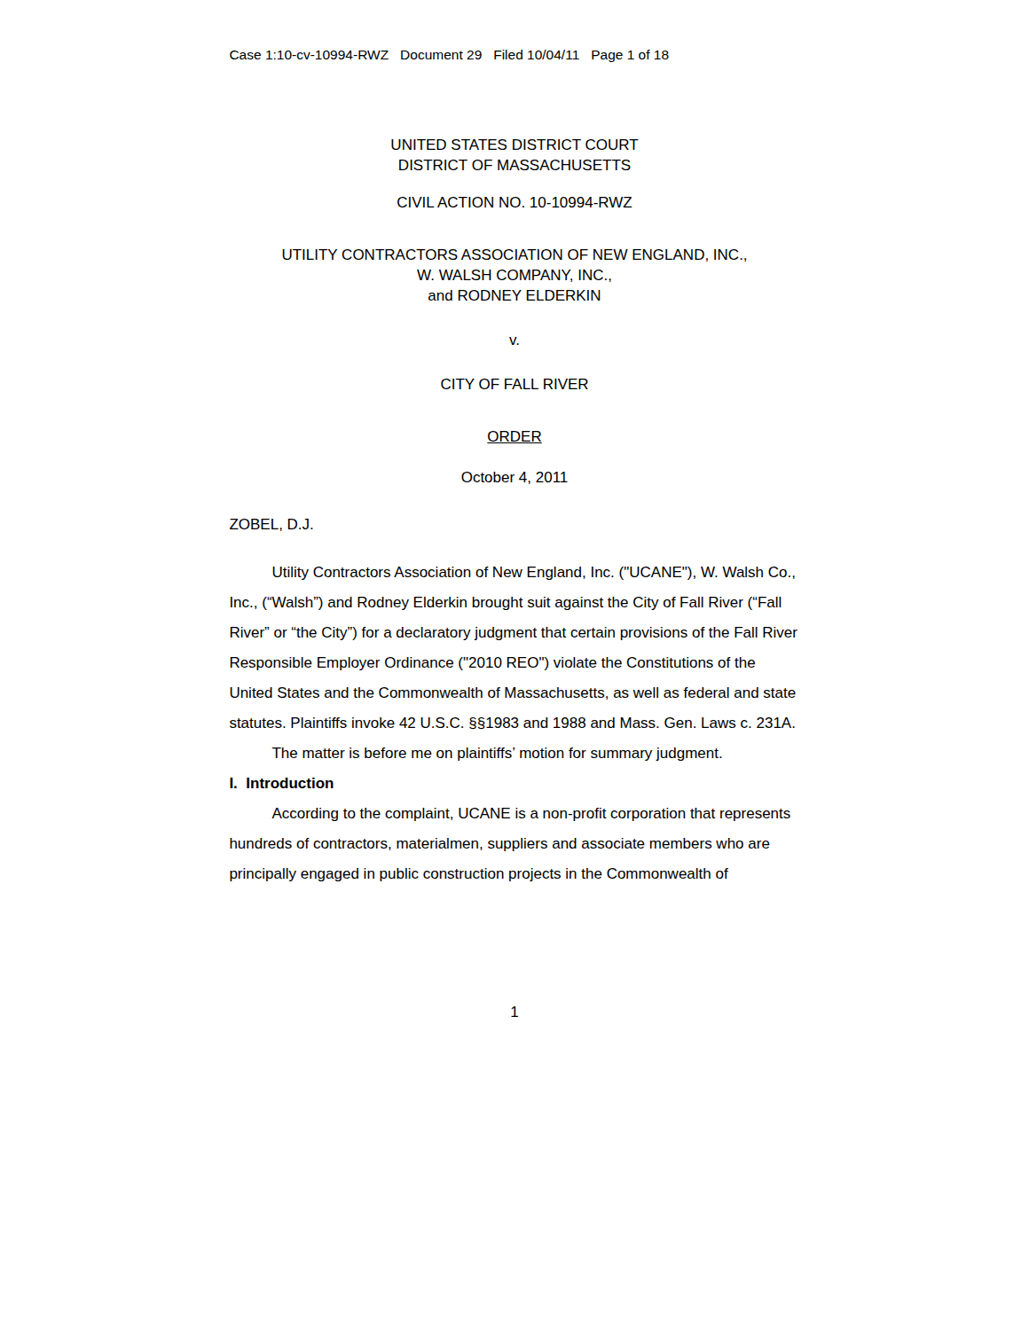Case 1:10-cv-10994-RWZ Document 29 Filed 10/04/11 Page 1 of 18
UNITED STATES DISTRICT COURT
DISTRICT OF MASSACHUSETTS
CIVIL ACTION NO. 10-10994-RWZ
UTILITY CONTRACTORS ASSOCIATION OF NEW ENGLAND, INC.,
W. WALSH COMPANY, INC.,
and RODNEY ELDERKIN
v.
CITY OF FALL RIVER
ORDER
October 4, 2011
ZOBEL, D.J.
Utility Contractors Association of New England, Inc. ("UCANE"), W. Walsh Co., Inc., (“Walsh”) and Rodney Elderkin brought suit against the City of Fall River (“Fall River” or “the City”) for a declaratory judgment that certain provisions of the Fall River Responsible Employer Ordinance ("2010 REO") violate the Constitutions of the United States and the Commonwealth of Massachusetts, as well as federal and state statutes. Plaintiffs invoke 42 U.S.C. §§1983 and 1988 and Mass. Gen. Laws c. 231A.
The matter is before me on plaintiffs’ motion for summary judgment.
I. Introduction
According to the complaint, UCANE is a non-profit corporation that represents hundreds of contractors, materialmen, suppliers and associate members who are principally engaged in public construction projects in the Commonwealth of
1